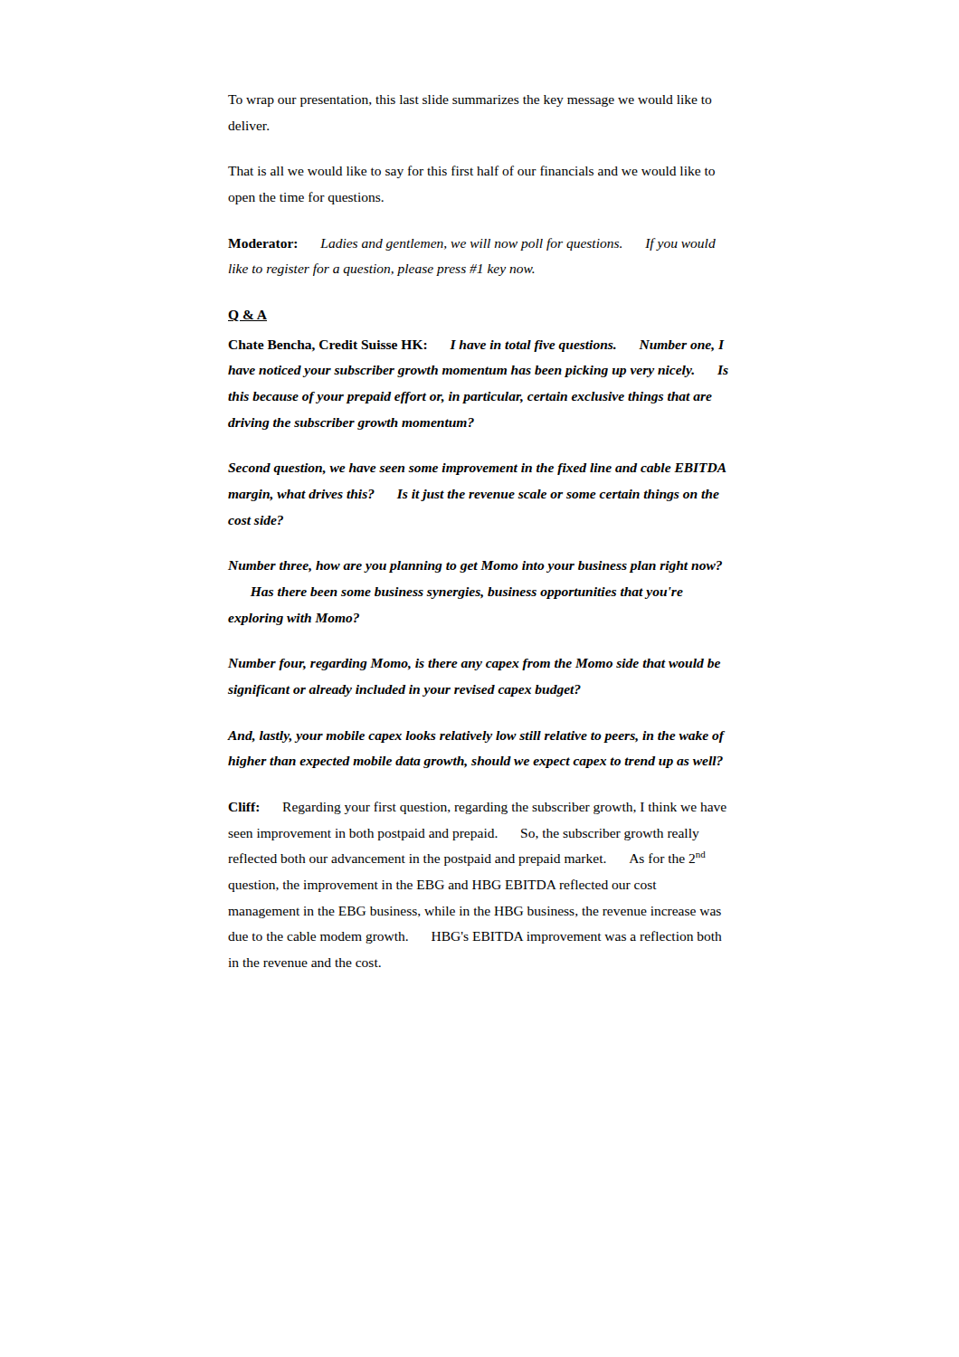To wrap our presentation, this last slide summarizes the key message we would like to deliver.
That is all we would like to say for this first half of our financials and we would like to open the time for questions.
Moderator: Ladies and gentlemen, we will now poll for questions. If you would like to register for a question, please press #1 key now.
Q & A
Chate Bencha, Credit Suisse HK: I have in total five questions. Number one, I have noticed your subscriber growth momentum has been picking up very nicely. Is this because of your prepaid effort or, in particular, certain exclusive things that are driving the subscriber growth momentum?
Second question, we have seen some improvement in the fixed line and cable EBITDA margin, what drives this? Is it just the revenue scale or some certain things on the cost side?
Number three, how are you planning to get Momo into your business plan right now? Has there been some business synergies, business opportunities that you're exploring with Momo?
Number four, regarding Momo, is there any capex from the Momo side that would be significant or already included in your revised capex budget?
And, lastly, your mobile capex looks relatively low still relative to peers, in the wake of higher than expected mobile data growth, should we expect capex to trend up as well?
Cliff: Regarding your first question, regarding the subscriber growth, I think we have seen improvement in both postpaid and prepaid. So, the subscriber growth really reflected both our advancement in the postpaid and prepaid market. As for the 2nd question, the improvement in the EBG and HBG EBITDA reflected our cost management in the EBG business, while in the HBG business, the revenue increase was due to the cable modem growth. HBG's EBITDA improvement was a reflection both in the revenue and the cost.